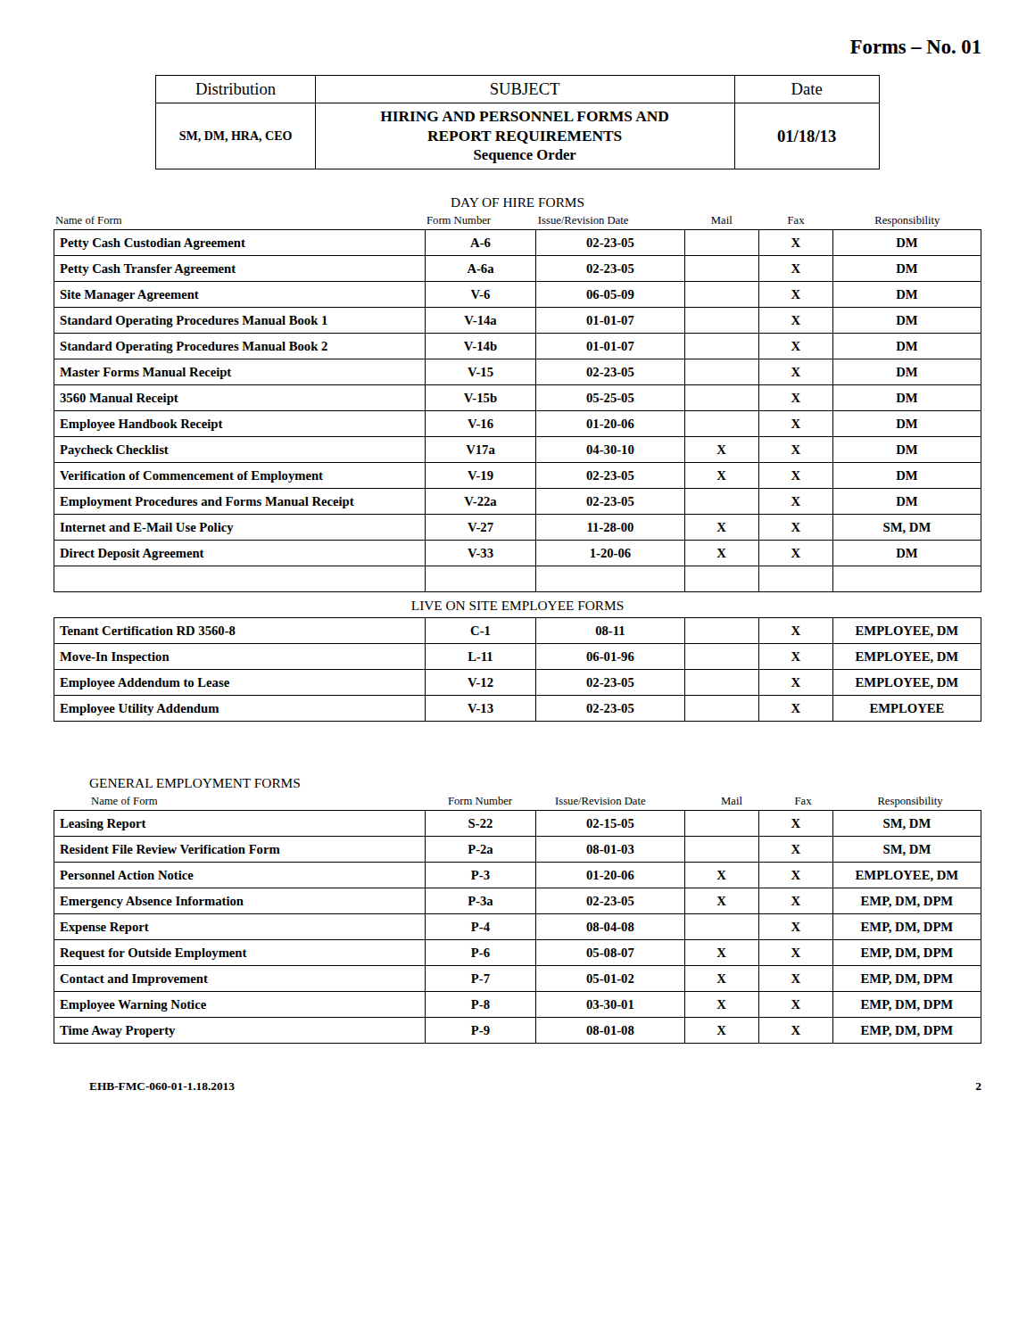Forms – No. 01
| Distribution | SUBJECT | Date |
| SM, DM, HRA, CEO | HIRING AND PERSONNEL FORMS AND REPORT REQUIREMENTS Sequence Order | 01/18/13 |
DAY OF HIRE FORMS
| Name of Form | Form Number | Issue/Revision Date | Mail | Fax | Responsibility |
| Petty Cash Custodian Agreement | A-6 | 02-23-05 | | X | DM |
| Petty Cash Transfer Agreement | A-6a | 02-23-05 | | X | DM |
| Site Manager Agreement | V-6 | 06-05-09 | | X | DM |
| Standard Operating Procedures Manual Book 1 | V-14a | 01-01-07 | | X | DM |
| Standard Operating Procedures Manual Book 2 | V-14b | 01-01-07 | | X | DM |
| Master Forms Manual Receipt | V-15 | 02-23-05 | | X | DM |
| 3560 Manual Receipt | V-15b | 05-25-05 | | X | DM |
| Employee Handbook Receipt | V-16 | 01-20-06 | | X | DM |
| Paycheck Checklist | V17a | 04-30-10 | X | X | DM |
| Verification of Commencement of Employment | V-19 | 02-23-05 | X | X | DM |
| Employment Procedures and Forms Manual Receipt | V-22a | 02-23-05 | | X | DM |
| Internet and E-Mail Use Policy | V-27 | 11-28-00 | X | X | SM, DM |
| Direct Deposit Agreement | V-33 | 1-20-06 | X | X | DM |
LIVE ON SITE EMPLOYEE FORMS
| Tenant Certification RD 3560-8 | C-1 | 08-11 | | X | EMPLOYEE, DM |
| Move-In Inspection | L-11 | 06-01-96 | | X | EMPLOYEE, DM |
| Employee Addendum to Lease | V-12 | 02-23-05 | | X | EMPLOYEE, DM |
| Employee Utility Addendum | V-13 | 02-23-05 | | X | EMPLOYEE |
GENERAL EMPLOYMENT FORMS
| Name of Form | Form Number | Issue/Revision Date | Mail | Fax | Responsibility |
| Leasing Report | S-22 | 02-15-05 | | X | SM, DM |
| Resident File Review Verification Form | P-2a | 08-01-03 | | X | SM, DM |
| Personnel Action Notice | P-3 | 01-20-06 | X | X | EMPLOYEE, DM |
| Emergency Absence Information | P-3a | 02-23-05 | X | X | EMP, DM, DPM |
| Expense Report | P-4 | 08-04-08 | | X | EMP, DM, DPM |
| Request for Outside Employment | P-6 | 05-08-07 | X | X | EMP, DM, DPM |
| Contact and Improvement | P-7 | 05-01-02 | X | X | EMP, DM, DPM |
| Employee Warning Notice | P-8 | 03-30-01 | X | X | EMP, DM, DPM |
| Time Away Property | P-9 | 08-01-08 | X | X | EMP, DM, DPM |
EHB-FMC-060-01-1.18.2013 2